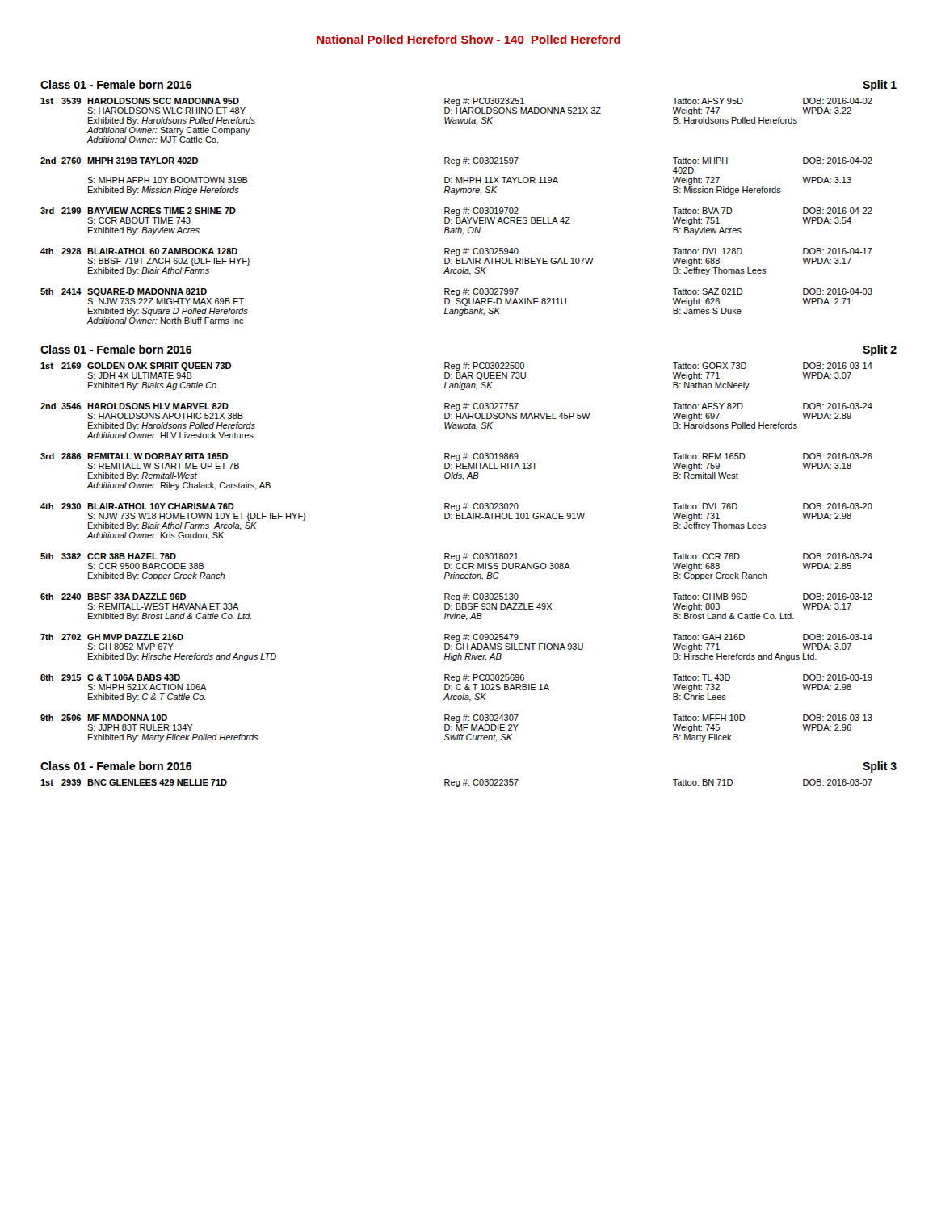National Polled Hereford Show - 140 Polled Hereford
Class 01 - Female born 2016 Split 1
1st 3539
HAROLDSONS SCC MADONNA 95D
Reg #: PC03023251
Tattoo: AFSY 95D DOB: 2016-04-02
S: HAROLDSONS WLC RHINO ET 48Y
D: HAROLDSONS MADONNA 521X 3Z
Weight: 747 WPDA: 3.22
Exhibited By: Haroldsons Polled Herefords
Wawota, SK
B: Haroldsons Polled Herefords
Additional Owner: Starry Cattle Company
Additional Owner: MJT Cattle Co.
2nd 2760
MHPH 319B TAYLOR 402D
Reg #: C03021597
Tattoo: MHPH DOB: 2016-04-02
402D
S: MHPH AFPH 10Y BOOMTOWN 319B
D: MHPH 11X TAYLOR 119A
Weight: 727 WPDA: 3.13
Exhibited By: Mission Ridge Herefords
Raymore, SK
B: Mission Ridge Herefords
3rd 2199
BAYVIEW ACRES TIME 2 SHINE 7D
Reg #: C03019702
Tattoo: BVA 7D DOB: 2016-04-22
S: CCR ABOUT TIME 743
D: BAYVEIW ACRES BELLA 4Z
Weight: 751 WPDA: 3.54
Exhibited By: Bayview Acres
Bath, ON
B: Bayview Acres
4th 2928
BLAIR-ATHOL 60 ZAMBOOKA 128D
Reg #: C03025940
Tattoo: DVL 128D DOB: 2016-04-17
S: BBSF 719T ZACH 60Z {DLF IEF HYF}
D: BLAIR-ATHOL RIBEYE GAL 107W
Weight: 688 WPDA: 3.17
Exhibited By: Blair Athol Farms
Arcola, SK
B: Jeffrey Thomas Lees
5th 2414
SQUARE-D MADONNA 821D
Reg #: C03027997
Tattoo: SAZ 821D DOB: 2016-04-03
S: NJW 73S 22Z MIGHTY MAX 69B ET
D: SQUARE-D MAXINE 8211U
Weight: 626 WPDA: 2.71
Exhibited By: Square D Polled Herefords
Langbank, SK
B: James S Duke
Additional Owner: North Bluff Farms Inc
Class 01 - Female born 2016 Split 2
1st 2169
GOLDEN OAK SPIRIT QUEEN 73D
Reg #: PC03022500
Tattoo: GORX 73D DOB: 2016-03-14
S: JDH 4X ULTIMATE 94B
D: BAR QUEEN 73U
Weight: 771 WPDA: 3.07
Exhibited By: Blairs.Ag Cattle Co.
Lanigan, SK
B: Nathan McNeely
2nd 3546
HAROLDSONS HLV MARVEL 82D
Reg #: C03027757
Tattoo: AFSY 82D DOB: 2016-03-24
S: HAROLDSONS APOTHIC 521X 38B
D: HAROLDSONS MARVEL 45P 5W
Weight: 697 WPDA: 2.89
Exhibited By: Haroldsons Polled Herefords
Wawota, SK
B: Haroldsons Polled Herefords
Additional Owner: HLV Livestock Ventures
3rd 2886
REMITALL W DORBAY RITA 165D
Reg #: C03019869
Tattoo: REM 165D DOB: 2016-03-26
S: REMITALL W START ME UP ET 7B
D: REMITALL RITA 13T
Weight: 759 WPDA: 3.18
Exhibited By: Remitall-West
Olds, AB
B: Remitall West
Additional Owner: Riley Chalack, Carstairs, AB
4th 2930
BLAIR-ATHOL 10Y CHARISMA 76D
Reg #: C03023020
Tattoo: DVL 76D DOB: 2016-03-20
S: NJW 73S W18 HOMETOWN 10Y ET {DLF IEF HYF}
D: BLAIR-ATHOL 101 GRACE 91W
Weight: 731 WPDA: 2.98
Exhibited By: Blair Athol Farms Arcola, SK
B: Jeffrey Thomas Lees
Additional Owner: Kris Gordon, SK
5th 3382
CCR 38B HAZEL 76D
Reg #: C03018021
Tattoo: CCR 76D DOB: 2016-03-24
S: CCR 9500 BARCODE 38B
D: CCR MISS DURANGO 308A
Weight: 688 WPDA: 2.85
Exhibited By: Copper Creek Ranch
Princeton, BC
B: Copper Creek Ranch
6th 2240
BBSF 33A DAZZLE 96D
Reg #: C03025130
Tattoo: GHMB 96D DOB: 2016-03-12
S: REMITALL-WEST HAVANA ET 33A
D: BBSF 93N DAZZLE 49X
Weight: 803 WPDA: 3.17
Exhibited By: Brost Land & Cattle Co. Ltd.
Irvine, AB
B: Brost Land & Cattle Co. Ltd.
7th 2702
GH MVP DAZZLE 216D
Reg #: C09025479
Tattoo: GAH 216D DOB: 2016-03-14
S: GH 8052 MVP 67Y
D: GH ADAMS SILENT FIONA 93U
Weight: 771 WPDA: 3.07
Exhibited By: Hirsche Herefords and Angus LTD
High River, AB
B: Hirsche Herefords and Angus Ltd.
8th 2915
C & T 106A BABS 43D
Reg #: PC03025696
Tattoo: TL 43D DOB: 2016-03-19
S: MHPH 521X ACTION 106A
D: C & T 102S BARBIE 1A
Weight: 732 WPDA: 2.98
Exhibited By: C & T Cattle Co.
Arcola, SK
B: Chris Lees
9th 2506
MF MADONNA 10D
Reg #: C03024307
Tattoo: MFFH 10D DOB: 2016-03-13
S: JJPH 83T RULER 134Y
D: MF MADDIE 2Y
Weight: 745 WPDA: 2.96
Exhibited By: Marty Flicek Polled Herefords
Swift Current, SK
B: Marty Flicek
Class 01 - Female born 2016 Split 3
1st 2939
BNC GLENLEES 429 NELLIE 71D
Reg #: C03022357
Tattoo: BN 71D DOB: 2016-03-07